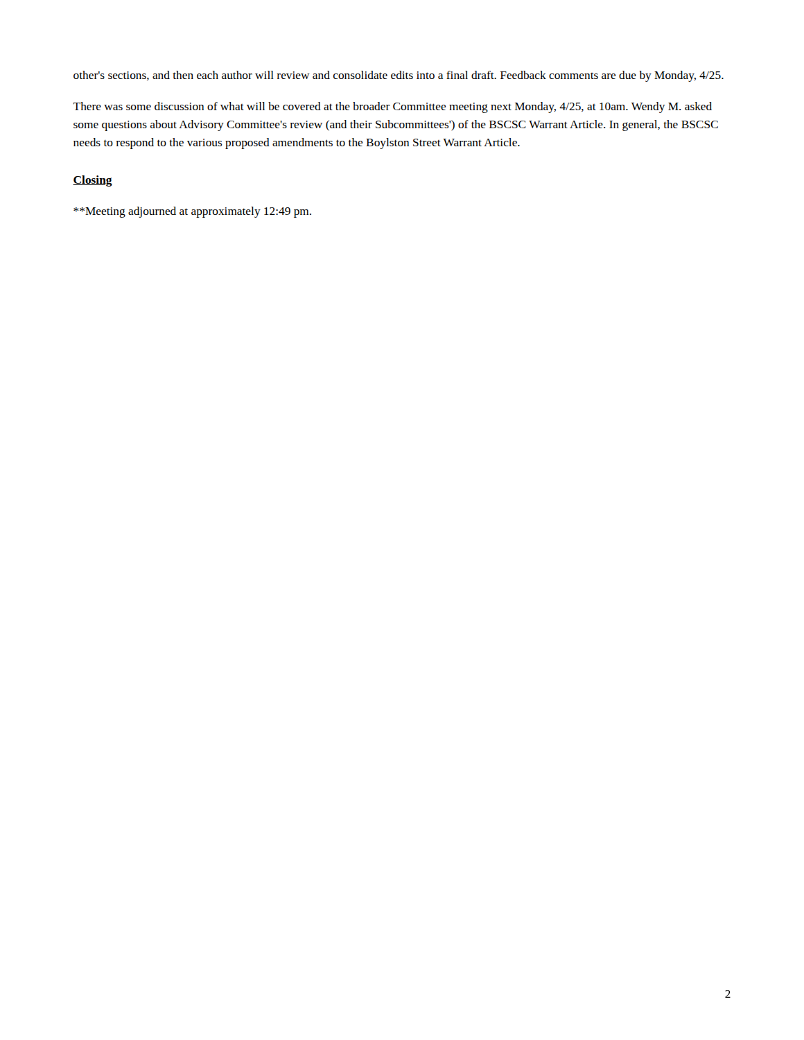other's sections, and then each author will review and consolidate edits into a final draft. Feedback comments are due by Monday, 4/25.
There was some discussion of what will be covered at the broader Committee meeting next Monday, 4/25, at 10am. Wendy M. asked some questions about Advisory Committee's review (and their Subcommittees') of the BSCSC Warrant Article. In general, the BSCSC needs to respond to the various proposed amendments to the Boylston Street Warrant Article.
Closing
**Meeting adjourned at approximately 12:49 pm.
2